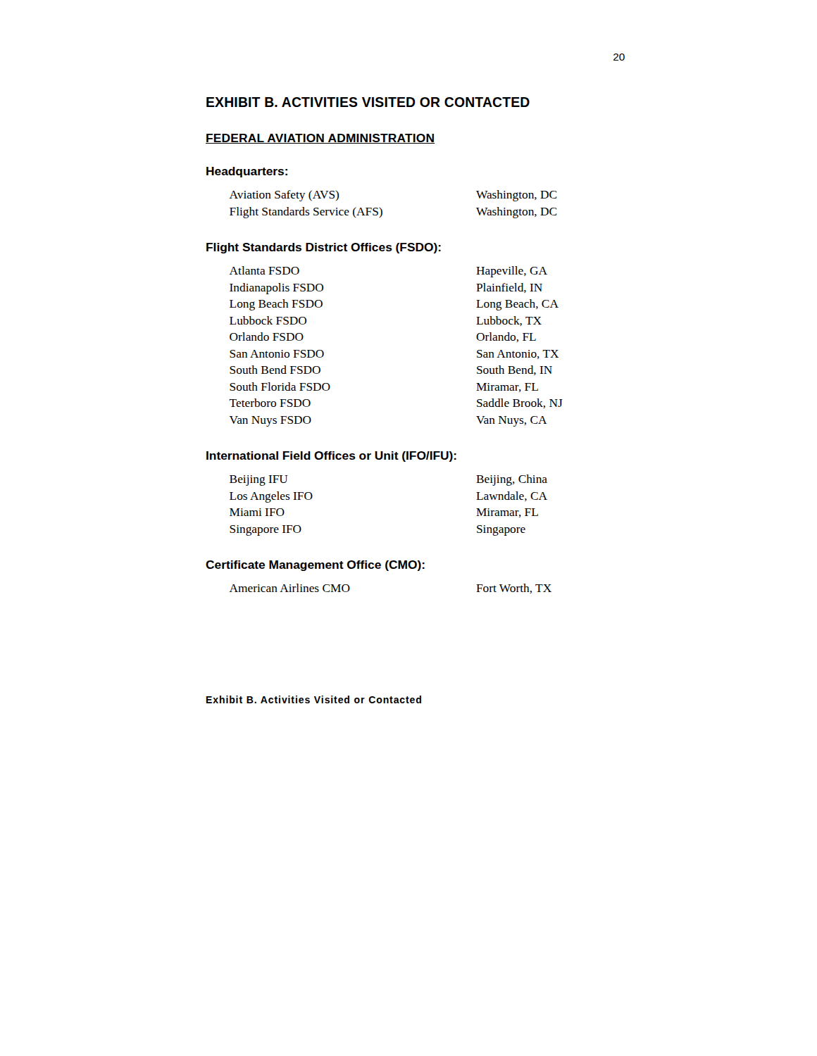20
EXHIBIT B. ACTIVITIES VISITED OR CONTACTED
FEDERAL AVIATION ADMINISTRATION
Headquarters:
| Aviation Safety (AVS) | Washington, DC |
| Flight Standards Service (AFS) | Washington, DC |
Flight Standards District Offices (FSDO):
| Atlanta FSDO | Hapeville, GA |
| Indianapolis FSDO | Plainfield, IN |
| Long Beach FSDO | Long Beach, CA |
| Lubbock FSDO | Lubbock, TX |
| Orlando FSDO | Orlando, FL |
| San Antonio FSDO | San Antonio, TX |
| South Bend FSDO | South Bend, IN |
| South Florida FSDO | Miramar, FL |
| Teterboro FSDO | Saddle Brook, NJ |
| Van Nuys FSDO | Van Nuys, CA |
International Field Offices or Unit (IFO/IFU):
| Beijing IFU | Beijing, China |
| Los Angeles IFO | Lawndale, CA |
| Miami IFO | Miramar, FL |
| Singapore IFO | Singapore |
Certificate Management Office (CMO):
| American Airlines CMO | Fort Worth, TX |
Exhibit B. Activities Visited or Contacted